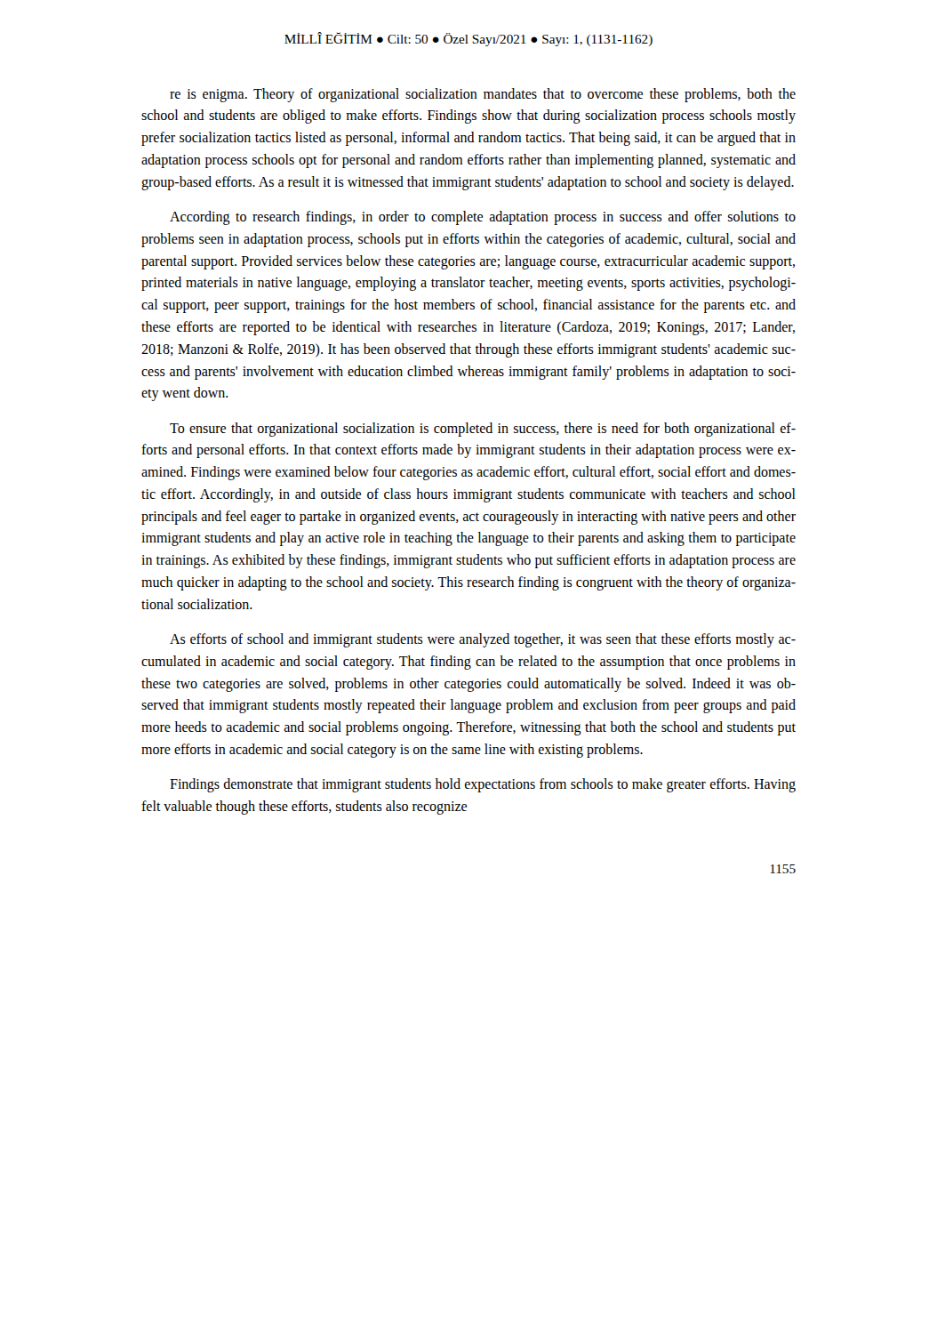MİLLÎ EĞİTİM ● Cilt: 50 ● Özel Sayı/2021 ● Sayı: 1, (1131-1162)
re is enigma. Theory of organizational socialization mandates that to overcome these problems, both the school and students are obliged to make efforts. Findings show that during socialization process schools mostly prefer socialization tactics listed as personal, informal and random tactics. That being said, it can be argued that in adaptation process schools opt for personal and random efforts rather than implementing planned, systematic and group-based efforts. As a result it is witnessed that immigrant students' adaptation to school and society is delayed.
According to research findings, in order to complete adaptation process in success and offer solutions to problems seen in adaptation process, schools put in efforts within the categories of academic, cultural, social and parental support. Provided services below these categories are; language course, extracurricular academic support, printed materials in native language, employing a translator teacher, meeting events, sports activities, psychological support, peer support, trainings for the host members of school, financial assistance for the parents etc. and these efforts are reported to be identical with researches in literature (Cardoza, 2019; Konings, 2017; Lander, 2018; Manzoni & Rolfe, 2019). It has been observed that through these efforts immigrant students' academic success and parents' involvement with education climbed whereas immigrant family' problems in adaptation to society went down.
To ensure that organizational socialization is completed in success, there is need for both organizational efforts and personal efforts. In that context efforts made by immigrant students in their adaptation process were examined. Findings were examined below four categories as academic effort, cultural effort, social effort and domestic effort. Accordingly, in and outside of class hours immigrant students communicate with teachers and school principals and feel eager to partake in organized events, act courageously in interacting with native peers and other immigrant students and play an active role in teaching the language to their parents and asking them to participate in trainings. As exhibited by these findings, immigrant students who put sufficient efforts in adaptation process are much quicker in adapting to the school and society. This research finding is congruent with the theory of organizational socialization.
As efforts of school and immigrant students were analyzed together, it was seen that these efforts mostly accumulated in academic and social category. That finding can be related to the assumption that once problems in these two categories are solved, problems in other categories could automatically be solved. Indeed it was observed that immigrant students mostly repeated their language problem and exclusion from peer groups and paid more heeds to academic and social problems ongoing. Therefore, witnessing that both the school and students put more efforts in academic and social category is on the same line with existing problems.
Findings demonstrate that immigrant students hold expectations from schools to make greater efforts. Having felt valuable though these efforts, students also recognize
1155